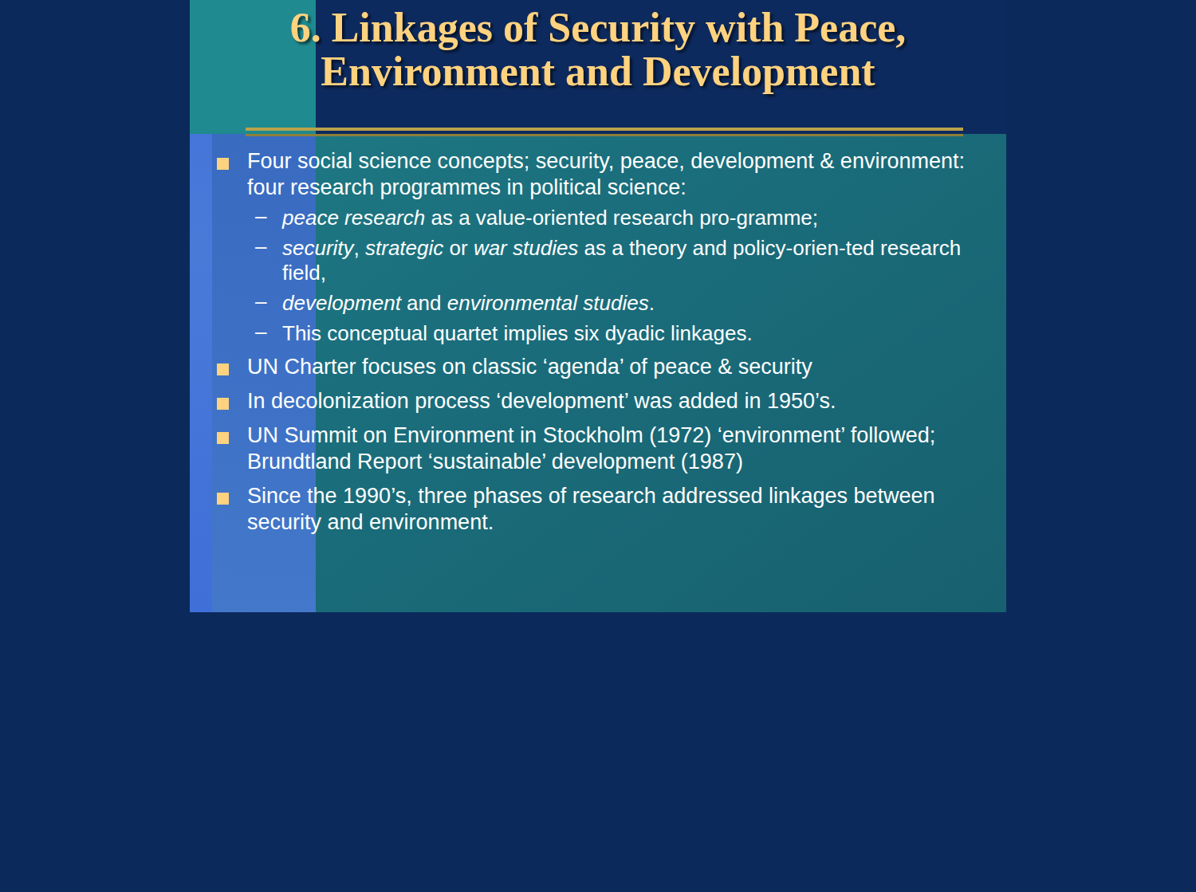6. Linkages of Security with Peace,
Environment and Development
Four social science concepts; security, peace, development & environment: four research programmes in political science:
peace research as a value-oriented research pro-gramme;
security, strategic or war studies as a theory and policy-orien-ted research field,
development and environmental studies.
This conceptual quartet implies six dyadic linkages.
UN Charter focuses on classic ‘agenda’ of peace & security
In decolonization process ‘development’ was added in 1950’s.
UN Summit on Environment in Stockholm (1972) ‘environment’ followed; Brundtland Report ‘sustainable’ development (1987)
Since the 1990’s, three phases of research addressed linkages between security and environment.